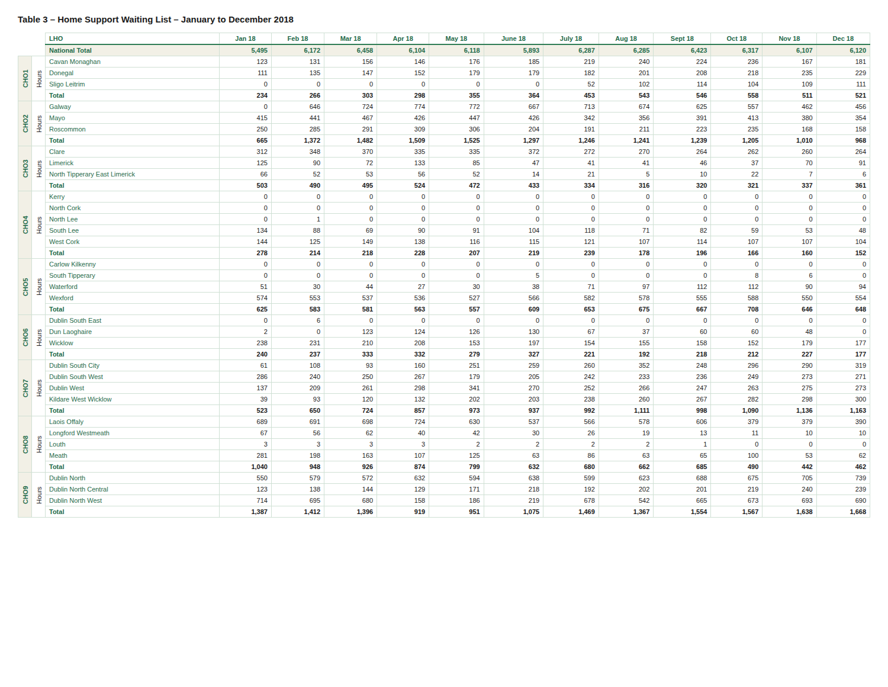Table 3 – Home Support Waiting List – January to December 2018
| | | LHO | Jan 18 | Feb 18 | Mar 18 | Apr 18 | May 18 | June 18 | July 18 | Aug 18 | Sept 18 | Oct 18 | Nov 18 | Dec 18 |
| --- | --- | --- | --- | --- | --- | --- | --- | --- | --- | --- | --- | --- | --- | --- |
| | | National Total | 5,495 | 6,172 | 6,458 | 6,104 | 6,118 | 5,893 | 6,287 | 6,285 | 6,423 | 6,317 | 6,107 | 6,120 |
| CHO1 | Hours | Cavan Monaghan | 123 | 131 | 156 | 146 | 176 | 185 | 219 | 240 | 224 | 236 | 167 | 181 |
| Donegal | 111 | 135 | 147 | 152 | 179 | 179 | 182 | 201 | 208 | 218 | 235 | 229 |
| Sligo Leitrim | 0 | 0 | 0 | 0 | 0 | 0 | 52 | 102 | 114 | 104 | 109 | 111 |
| Total | 234 | 266 | 303 | 298 | 355 | 364 | 453 | 543 | 546 | 558 | 511 | 521 |
| CHO2 | Hours | Galway | 0 | 646 | 724 | 774 | 772 | 667 | 713 | 674 | 625 | 557 | 462 | 456 |
| Mayo | 415 | 441 | 467 | 426 | 447 | 426 | 342 | 356 | 391 | 413 | 380 | 354 |
| Roscommon | 250 | 285 | 291 | 309 | 306 | 204 | 191 | 211 | 223 | 235 | 168 | 158 |
| Total | 665 | 1,372 | 1,482 | 1,509 | 1,525 | 1,297 | 1,246 | 1,241 | 1,239 | 1,205 | 1,010 | 968 |
| CHO3 | Hours | Clare | 312 | 348 | 370 | 335 | 335 | 372 | 272 | 270 | 264 | 262 | 260 | 264 |
| Limerick | 125 | 90 | 72 | 133 | 85 | 47 | 41 | 41 | 46 | 37 | 70 | 91 |
| North Tipperary East Limerick | 66 | 52 | 53 | 56 | 52 | 14 | 21 | 5 | 10 | 22 | 7 | 6 |
| Total | 503 | 490 | 495 | 524 | 472 | 433 | 334 | 316 | 320 | 321 | 337 | 361 |
| CHO4 | Hours | Kerry | 0 | 0 | 0 | 0 | 0 | 0 | 0 | 0 | 0 | 0 | 0 | 0 |
| North Cork | 0 | 0 | 0 | 0 | 0 | 0 | 0 | 0 | 0 | 0 | 0 | 0 |
| North Lee | 0 | 1 | 0 | 0 | 0 | 0 | 0 | 0 | 0 | 0 | 0 | 0 |
| South Lee | 134 | 88 | 69 | 90 | 91 | 104 | 118 | 71 | 82 | 59 | 53 | 48 |
| West Cork | 144 | 125 | 149 | 138 | 116 | 115 | 121 | 107 | 114 | 107 | 107 | 104 |
| Total | 278 | 214 | 218 | 228 | 207 | 219 | 239 | 178 | 196 | 166 | 160 | 152 |
| CHO5 | Hours | Carlow Kilkenny | 0 | 0 | 0 | 0 | 0 | 0 | 0 | 0 | 0 | 0 | 0 | 0 |
| South Tipperary | 0 | 0 | 0 | 0 | 0 | 5 | 0 | 0 | 0 | 8 | 6 | 0 |
| Waterford | 51 | 30 | 44 | 27 | 30 | 38 | 71 | 97 | 112 | 112 | 90 | 94 |
| Wexford | 574 | 553 | 537 | 536 | 527 | 566 | 582 | 578 | 555 | 588 | 550 | 554 |
| Total | 625 | 583 | 581 | 563 | 557 | 609 | 653 | 675 | 667 | 708 | 646 | 648 |
| CHO6 | Hours | Dublin South East | 0 | 6 | 0 | 0 | 0 | 0 | 0 | 0 | 0 | 0 | 0 | 0 |
| Dun Laoghaire | 2 | 0 | 123 | 124 | 126 | 130 | 67 | 37 | 60 | 60 | 48 | 0 |
| Wicklow | 238 | 231 | 210 | 208 | 153 | 197 | 154 | 155 | 158 | 152 | 179 | 177 |
| Total | 240 | 237 | 333 | 332 | 279 | 327 | 221 | 192 | 218 | 212 | 227 | 177 |
| CHO7 | Hours | Dublin South City | 61 | 108 | 93 | 160 | 251 | 259 | 260 | 352 | 248 | 296 | 290 | 319 |
| Dublin South West | 286 | 240 | 250 | 267 | 179 | 205 | 242 | 233 | 236 | 249 | 273 | 271 |
| Dublin West | 137 | 209 | 261 | 298 | 341 | 270 | 252 | 266 | 247 | 263 | 275 | 273 |
| Kildare West Wicklow | 39 | 93 | 120 | 132 | 202 | 203 | 238 | 260 | 267 | 282 | 298 | 300 |
| Total | 523 | 650 | 724 | 857 | 973 | 937 | 992 | 1,111 | 998 | 1,090 | 1,136 | 1,163 |
| CHO8 | Hours | Laois Offaly | 689 | 691 | 698 | 724 | 630 | 537 | 566 | 578 | 606 | 379 | 379 | 390 |
| Longford Westmeath | 67 | 56 | 62 | 40 | 42 | 30 | 26 | 19 | 13 | 11 | 10 | 10 |
| Louth | 3 | 3 | 3 | 3 | 2 | 2 | 2 | 2 | 1 | 0 | 0 | 0 |
| Meath | 281 | 198 | 163 | 107 | 125 | 63 | 86 | 63 | 65 | 100 | 53 | 62 |
| Total | 1,040 | 948 | 926 | 874 | 799 | 632 | 680 | 662 | 685 | 490 | 442 | 462 |
| CHO9 | Hours | Dublin North | 550 | 579 | 572 | 632 | 594 | 638 | 599 | 623 | 688 | 675 | 705 | 739 |
| Dublin North Central | 123 | 138 | 144 | 129 | 171 | 218 | 192 | 202 | 201 | 219 | 240 | 239 |
| Dublin North West | 714 | 695 | 680 | 158 | 186 | 219 | 678 | 542 | 665 | 673 | 693 | 690 |
| Total | 1,387 | 1,412 | 1,396 | 919 | 951 | 1,075 | 1,469 | 1,367 | 1,554 | 1,567 | 1,638 | 1,668 |